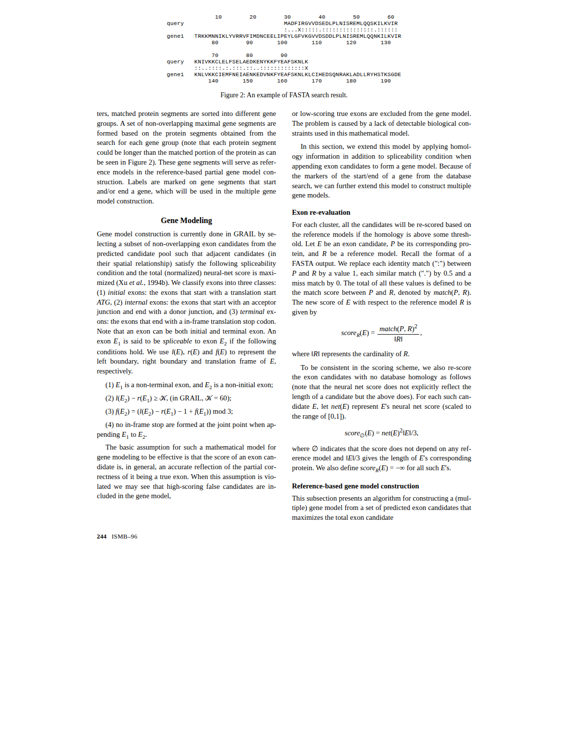10        20        30        40        50        60
query                             MADFIRGVVDSEDLPLNISREMLQQSKILKVIR
                                  :...X:::::.:::::::::::::::.::::::
gene1   TRKKMNNIKLYVRRVFIMDNCEELIPEYLGFVKGVVDSDDLPLNISREMLQQNKILKVIR
             80        90       100       110       120       130

             70        80        90
query   KNIVKKCLELFSELAEDKENYKKFYEAFSKNLK
        ::..::::.:.:::.::..:::::::::::::X
gene1   KNLVKKCIEMFNEIAENKEDVNKFYEAFSKNLKLCIHEDSQNRAKLADLLRYHSTKSGDE
            140       150       160       170       180       190
Figure 2: An example of FASTA search result.
ters, matched protein segments are sorted into different gene groups. A set of non-overlapping maximal gene segments are formed based on the protein segments obtained from the search for each gene group (note that each protein segment could be longer than the matched portion of the protein as can be seen in Figure 2). These gene segments will serve as reference models in the reference-based partial gene model construction. Labels are marked on gene segments that start and/or end a gene, which will be used in the multiple gene model construction.
Gene Modeling
Gene model construction is currently done in GRAIL by selecting a subset of non-overlapping exon candidates from the predicted candidate pool such that adjacent candidates (in their spatial relationship) satisfy the following spliceability condition and the total (normalized) neural-net score is maximized (Xu et al., 1994b). We classify exons into three classes: (1) initial exons: the exons that start with a translation start ATG, (2) internal exons: the exons that start with an acceptor junction and end with a donor junction, and (3) terminal exons: the exons that end with a in-frame translation stop codon. Note that an exon can be both initial and terminal exon. An exon E1 is said to be spliceable to exon E2 if the following conditions hold. We use l(E), r(E) and f(E) to represent the left boundary, right boundary and translation frame of E, respectively.
(1) E1 is a non-terminal exon, and E2 is a non-initial exon;
(2) l(E2) − r(E1) ≥ 𝒦, (in GRAIL, 𝒦 = 60);
(3) f(E2) = (l(E2) − r(E1) − 1 + f(E1)) mod 3;
(4) no in-frame stop are formed at the joint point when appending E1 to E2.
The basic assumption for such a mathematical model for gene modeling to be effective is that the score of an exon candidate is, in general, an accurate reflection of the partial correctness of it being a true exon. When this assumption is violated we may see that high-scoring false candidates are included in the gene model,
or low-scoring true exons are excluded from the gene model. The problem is caused by a lack of detectable biological constraints used in this mathematical model.
In this section, we extend this model by applying homology information in addition to spliceability condition when appending exon candidates to form a gene model. Because of the markers of the start/end of a gene from the database search, we can further extend this model to construct multiple gene models.
Exon re-evaluation
For each cluster, all the candidates will be re-scored based on the reference models if the homology is above some threshold. Let E be an exon candidate, P be its corresponding protein, and R be a reference model. Recall the format of a FASTA output. We replace each identity match (":") between P and R by a value 1, each similar match (".") by 0.5 and a miss match by 0. The total of all these values is defined to be the match score between P and R, denoted by match(P, R). The new score of E with respect to the reference model R is given by
scoreR(E) = match(P, R)2‖R‖,
where ‖R‖ represents the cardinality of R.
To be consistent in the scoring scheme, we also re-score the exon candidates with no database homology as follows (note that the neural net score does not explicitly reflect the length of a candidate but the above does). For each such candidate E, let net(E) represent E's neural net score (scaled to the range of [0,1]).
score∅(E) = net(E)2‖E‖/3,
where ∅ indicates that the score does not depend on any reference model and ‖E‖/3 gives the length of E's corresponding protein. We also define scoreR(E) = −∞ for all such E's.
Reference-based gene model construction
This subsection presents an algorithm for constructing a (multiple) gene model from a set of predicted exon candidates that maximizes the total exon candidate
244 ISMB–96